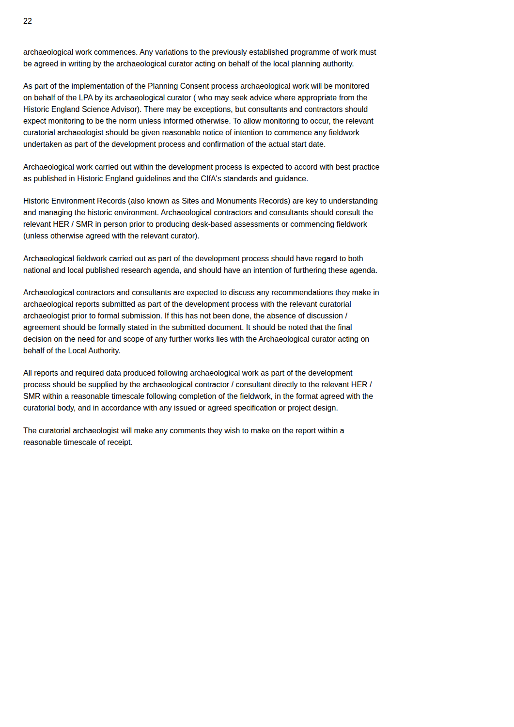22
archaeological work commences. Any variations to the previously established programme of work must be agreed in writing by the archaeological curator acting on behalf of the local planning authority.
As part of the implementation of the Planning Consent process archaeological work will be monitored on behalf of the LPA by its archaeological curator ( who may seek advice where appropriate from the Historic England Science Advisor). There may be exceptions, but consultants and contractors should expect monitoring to be the norm unless informed otherwise. To allow monitoring to occur, the relevant curatorial archaeologist should be given reasonable notice of intention to commence any fieldwork undertaken as part of the development process and confirmation of the actual start date.
Archaeological work carried out within the development process is expected to accord with best practice as published in Historic England guidelines and the CIfA's standards and guidance.
Historic Environment Records (also known as Sites and Monuments Records) are key to understanding and managing the historic environment. Archaeological contractors and consultants should consult the relevant HER / SMR in person prior to producing desk-based assessments or commencing fieldwork (unless otherwise agreed with the relevant curator).
Archaeological fieldwork carried out as part of the development process should have regard to both national and local published research agenda, and should have an intention of furthering these agenda.
Archaeological contractors and consultants are expected to discuss any recommendations they make in archaeological reports submitted as part of the development process with the relevant curatorial archaeologist prior to formal submission. If this has not been done, the absence of discussion / agreement should be formally stated in the submitted document. It should be noted that the final decision on the need for and scope of any further works lies with the Archaeological curator acting on behalf of the Local Authority.
All reports and required data produced following archaeological work as part of the development process should be supplied by the archaeological contractor / consultant directly to the relevant HER / SMR within a reasonable timescale following completion of the fieldwork, in the format agreed with the curatorial body, and in accordance with any issued or agreed specification or project design.
The curatorial archaeologist will make any comments they wish to make on the report within a reasonable timescale of receipt.